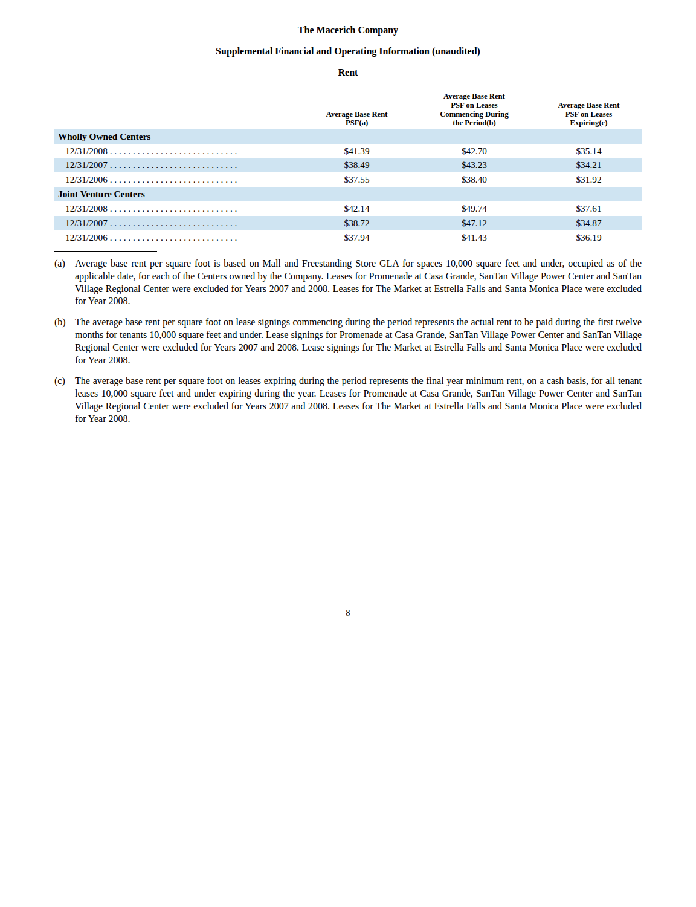The Macerich Company
Supplemental Financial and Operating Information (unaudited)
Rent
| | Average Base Rent PSF(a) | Average Base Rent PSF on Leases Commencing During the Period(b) | Average Base Rent PSF on Leases Expiring(c) |
| --- | --- | --- | --- |
| Wholly Owned Centers |
| 12/31/2008 . . . . . . . . . . . . . . . . . . . . . . . . . . . . | $41.39 | $42.70 | $35.14 |
| 12/31/2007 . . . . . . . . . . . . . . . . . . . . . . . . . . . . | $38.49 | $43.23 | $34.21 |
| 12/31/2006 . . . . . . . . . . . . . . . . . . . . . . . . . . . . | $37.55 | $38.40 | $31.92 |
| Joint Venture Centers |
| 12/31/2008 . . . . . . . . . . . . . . . . . . . . . . . . . . . . | $42.14 | $49.74 | $37.61 |
| 12/31/2007 . . . . . . . . . . . . . . . . . . . . . . . . . . . . | $38.72 | $47.12 | $34.87 |
| 12/31/2006 . . . . . . . . . . . . . . . . . . . . . . . . . . . . | $37.94 | $41.43 | $36.19 |
(a)
Average base rent per square foot is based on Mall and Freestanding Store GLA for spaces 10,000 square feet and under, occupied as of the applicable date, for each of the Centers owned by the Company. Leases for Promenade at Casa Grande, SanTan Village Power Center and SanTan Village Regional Center were excluded for Years 2007 and 2008. Leases for The Market at Estrella Falls and Santa Monica Place were excluded for Year 2008.
(b)
The average base rent per square foot on lease signings commencing during the period represents the actual rent to be paid during the first twelve months for tenants 10,000 square feet and under. Lease signings for Promenade at Casa Grande, SanTan Village Power Center and SanTan Village Regional Center were excluded for Years 2007 and 2008. Lease signings for The Market at Estrella Falls and Santa Monica Place were excluded for Year 2008.
(c)
The average base rent per square foot on leases expiring during the period represents the final year minimum rent, on a cash basis, for all tenant leases 10,000 square feet and under expiring during the year. Leases for Promenade at Casa Grande, SanTan Village Power Center and SanTan Village Regional Center were excluded for Years 2007 and 2008. Leases for The Market at Estrella Falls and Santa Monica Place were excluded for Year 2008.
8